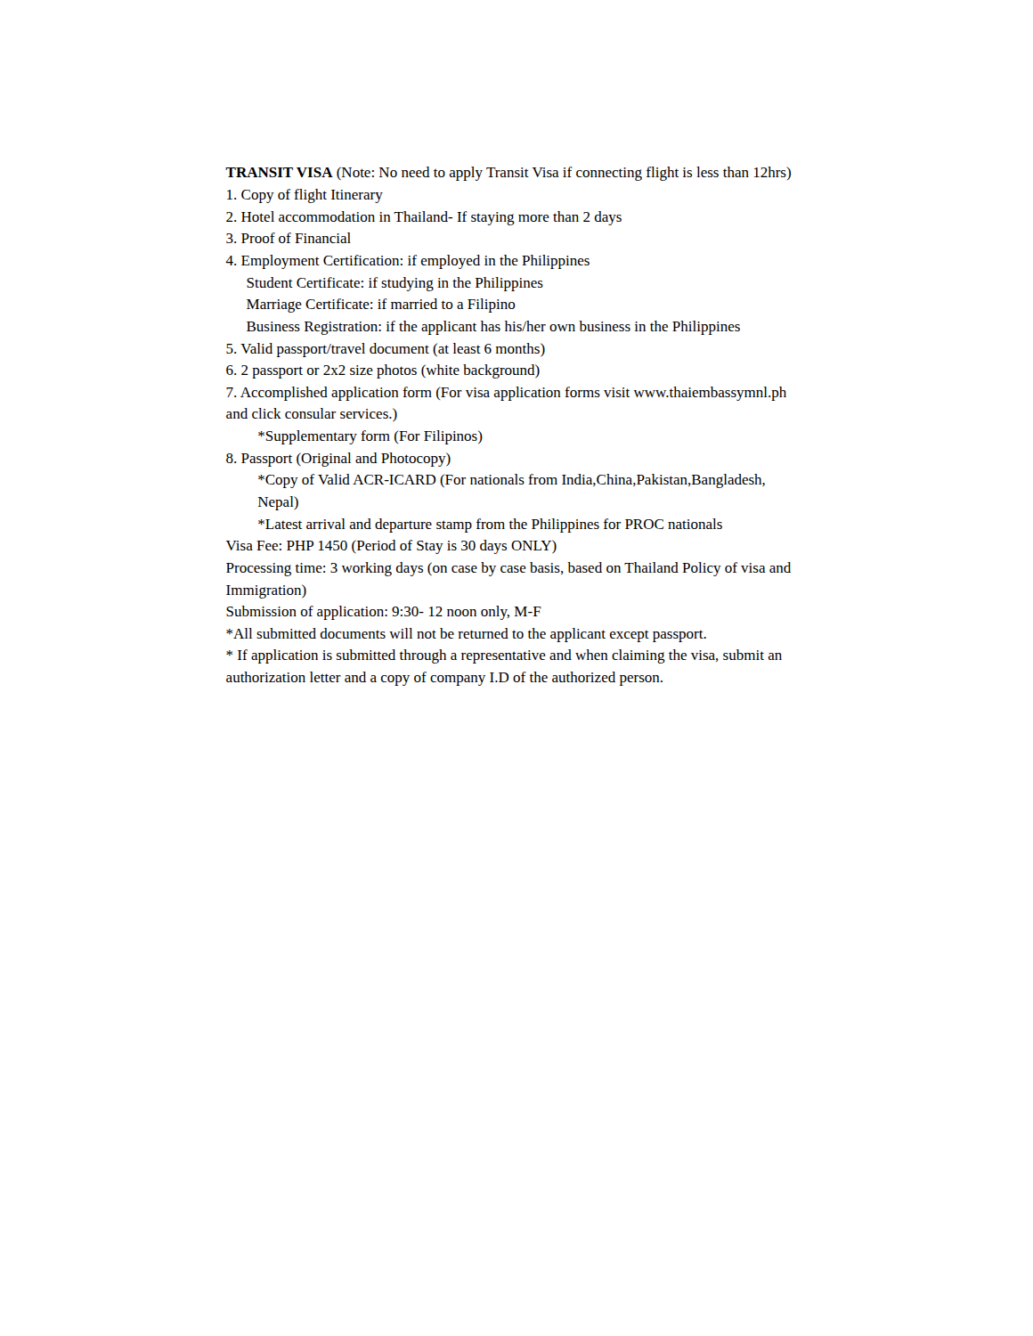TRANSIT VISA (Note: No need to apply Transit Visa if connecting flight is less than 12hrs)
1. Copy of flight Itinerary
2. Hotel accommodation in Thailand- If staying more than 2 days
3. Proof of Financial
4. Employment Certification: if employed in the Philippines
Student Certificate: if studying in the Philippines
Marriage Certificate: if married to a Filipino
Business Registration: if the applicant has his/her own business in the Philippines
5. Valid passport/travel document (at least 6 months)
6. 2 passport or 2x2 size photos (white background)
7. Accomplished application form (For visa application forms visit www.thaiembassymnl.ph and click consular services.)
*Supplementary form (For Filipinos)
8. Passport (Original and Photocopy)
*Copy of Valid ACR-ICARD (For nationals from India,China,Pakistan,Bangladesh, Nepal)
*Latest arrival and departure stamp from the Philippines for PROC nationals
Visa Fee: PHP 1450 (Period of Stay is 30 days ONLY)
Processing time: 3 working days (on case by case basis, based on Thailand Policy of visa and Immigration)
Submission of application: 9:30- 12 noon only, M-F
*All submitted documents will not be returned to the applicant except passport.
* If application is submitted through a representative and when claiming the visa, submit an authorization letter and a copy of company I.D of the authorized person.